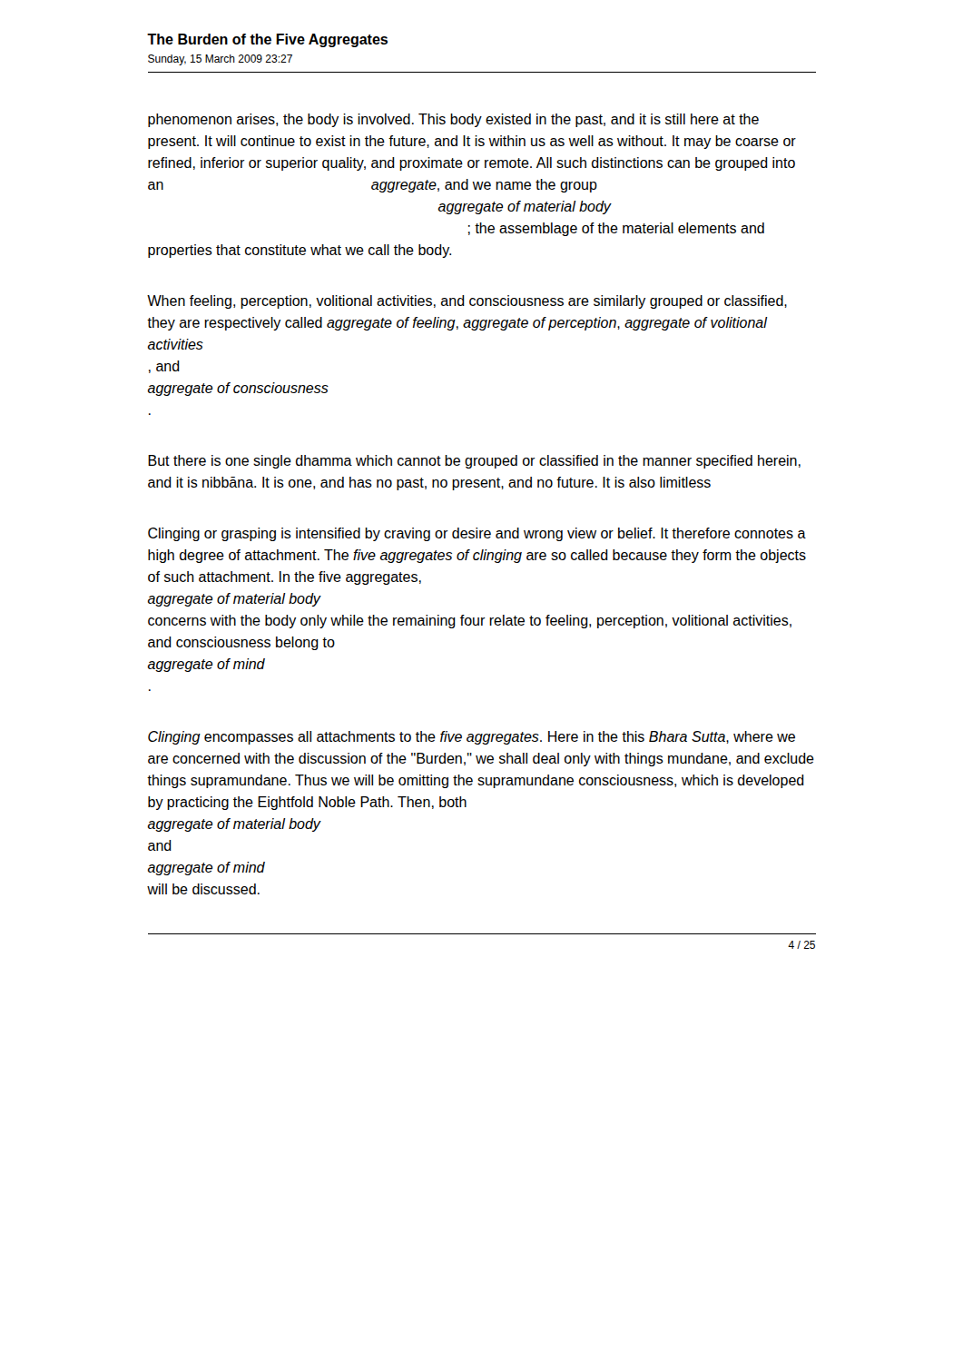The Burden of the Five Aggregates
Sunday, 15 March 2009 23:27
phenomenon arises, the body is involved. This body existed in the past, and it is still here at the present. It will continue to exist in the future, and It is within us as well as without. It may be coarse or refined, inferior or superior quality, and proximate or remote. All such distinctions can be grouped into an aggregate, and we name the group aggregate of material body ; the assemblage of the material elements and properties that constitute what we call the body.
When feeling, perception, volitional activities, and consciousness are similarly grouped or classified, they are respectively called aggregate of feeling, aggregate of perception, aggregate of volitional activities
, and
aggregate of consciousness
.
But there is one single dhamma which cannot be grouped or classified in the manner specified herein, and it is nibbāna. It is one, and has no past, no present, and no future. It is also limitless
Clinging or grasping is intensified by craving or desire and wrong view or belief. It therefore connotes a high degree of attachment. The five aggregates of clinging are so called because they form the objects of such attachment. In the five aggregates,
aggregate of material body
concerns with the body only while the remaining four relate to feeling, perception, volitional activities, and consciousness belong to
aggregate of mind
.
Clinging encompasses all attachments to the five aggregates. Here in the this Bhara Sutta, where we are concerned with the discussion of the "Burden," we shall deal only with things mundane, and exclude things supramundane. Thus we will be omitting the supramundane consciousness, which is developed by practicing the Eightfold Noble Path. Then, both
aggregate of material body
and
aggregate of mind
will be discussed.
4 / 25